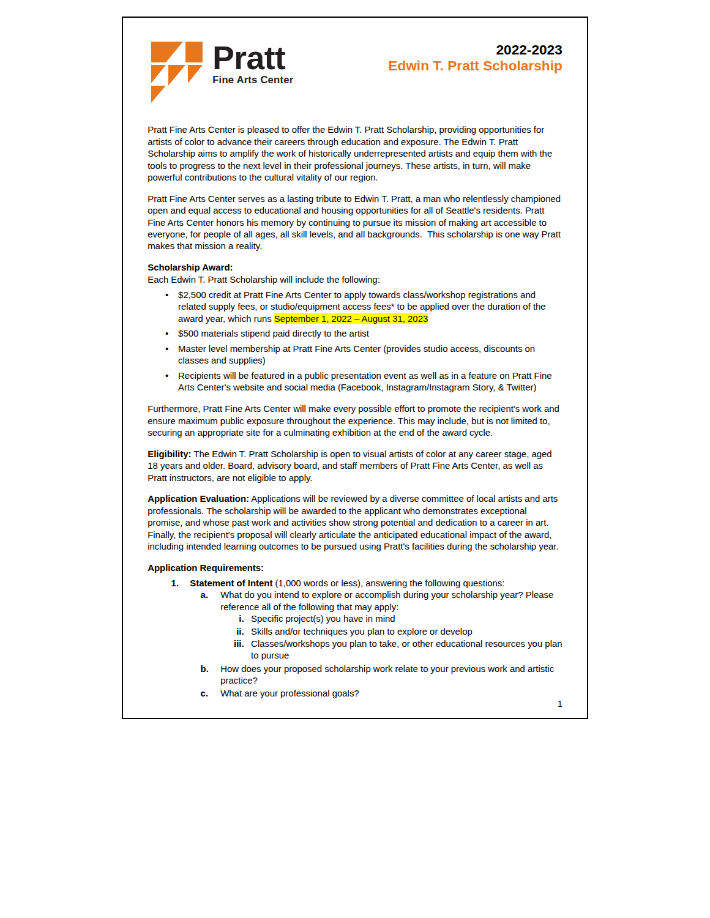Pratt Fine Arts Center
2022-2023
Edwin T. Pratt Scholarship
Pratt Fine Arts Center is pleased to offer the Edwin T. Pratt Scholarship, providing opportunities for artists of color to advance their careers through education and exposure. The Edwin T. Pratt Scholarship aims to amplify the work of historically underrepresented artists and equip them with the tools to progress to the next level in their professional journeys. These artists, in turn, will make powerful contributions to the cultural vitality of our region.
Pratt Fine Arts Center serves as a lasting tribute to Edwin T. Pratt, a man who relentlessly championed open and equal access to educational and housing opportunities for all of Seattle's residents. Pratt Fine Arts Center honors his memory by continuing to pursue its mission of making art accessible to everyone, for people of all ages, all skill levels, and all backgrounds. This scholarship is one way Pratt makes that mission a reality.
Scholarship Award:
Each Edwin T. Pratt Scholarship will include the following:
$2,500 credit at Pratt Fine Arts Center to apply towards class/workshop registrations and related supply fees, or studio/equipment access fees* to be applied over the duration of the award year, which runs September 1, 2022 – August 31, 2023
$500 materials stipend paid directly to the artist
Master level membership at Pratt Fine Arts Center (provides studio access, discounts on classes and supplies)
Recipients will be featured in a public presentation event as well as in a feature on Pratt Fine Arts Center's website and social media (Facebook, Instagram/Instagram Story, & Twitter)
Furthermore, Pratt Fine Arts Center will make every possible effort to promote the recipient's work and ensure maximum public exposure throughout the experience. This may include, but is not limited to, securing an appropriate site for a culminating exhibition at the end of the award cycle.
Eligibility: The Edwin T. Pratt Scholarship is open to visual artists of color at any career stage, aged 18 years and older. Board, advisory board, and staff members of Pratt Fine Arts Center, as well as Pratt instructors, are not eligible to apply.
Application Evaluation: Applications will be reviewed by a diverse committee of local artists and arts professionals. The scholarship will be awarded to the applicant who demonstrates exceptional promise, and whose past work and activities show strong potential and dedication to a career in art. Finally, the recipient's proposal will clearly articulate the anticipated educational impact of the award, including intended learning outcomes to be pursued using Pratt's facilities during the scholarship year.
Application Requirements:
Statement of Intent (1,000 words or less), answering the following questions:
What do you intend to explore or accomplish during your scholarship year? Please reference all of the following that may apply:
Specific project(s) you have in mind
Skills and/or techniques you plan to explore or develop
Classes/workshops you plan to take, or other educational resources you plan to pursue
How does your proposed scholarship work relate to your previous work and artistic practice?
What are your professional goals?
1